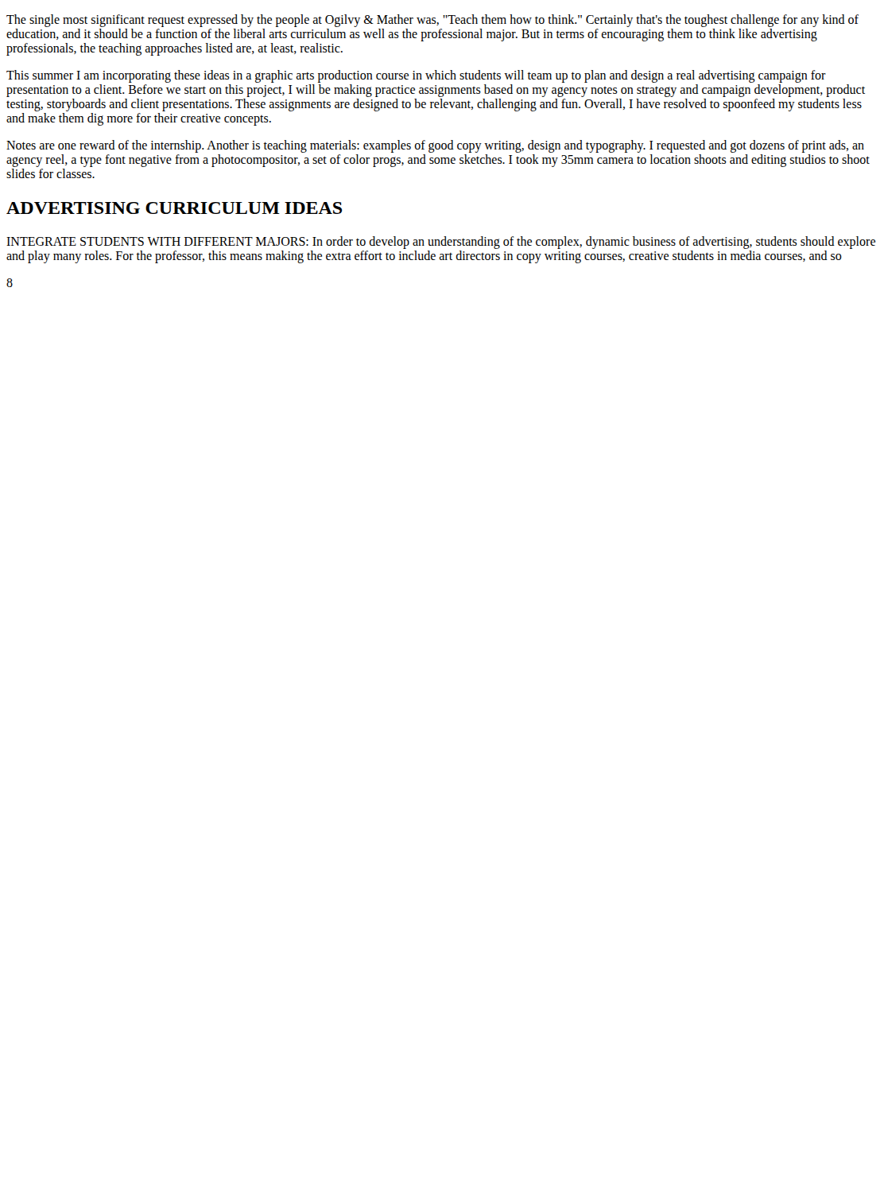The single most significant request expressed by the people at Ogilvy & Mather was, "Teach them how to think." Certainly that's the toughest challenge for any kind of education, and it should be a function of the liberal arts curriculum as well as the professional major. But in terms of encouraging them to think like advertising professionals, the teaching approaches listed are, at least, realistic.
This summer I am incorporating these ideas in a graphic arts production course in which students will team up to plan and design a real advertising campaign for presentation to a client. Before we start on this project, I will be making practice assignments based on my agency notes on strategy and campaign development, product testing, storyboards and client presentations. These assignments are designed to be relevant, challenging and fun. Overall, I have resolved to spoonfeed my students less and make them dig more for their creative concepts.
Notes are one reward of the internship. Another is teaching materials: examples of good copy writing, design and typography. I requested and got dozens of print ads, an agency reel, a type font negative from a photocompositor, a set of color progs, and some sketches. I took my 35mm camera to location shoots and editing studios to shoot slides for classes.
ADVERTISING CURRICULUM IDEAS
INTEGRATE STUDENTS WITH DIFFERENT MAJORS: In order to develop an understanding of the complex, dynamic business of advertising, students should explore and play many roles. For the professor, this means making the extra effort to include art directors in copy writing courses, creative students in media courses, and so
8